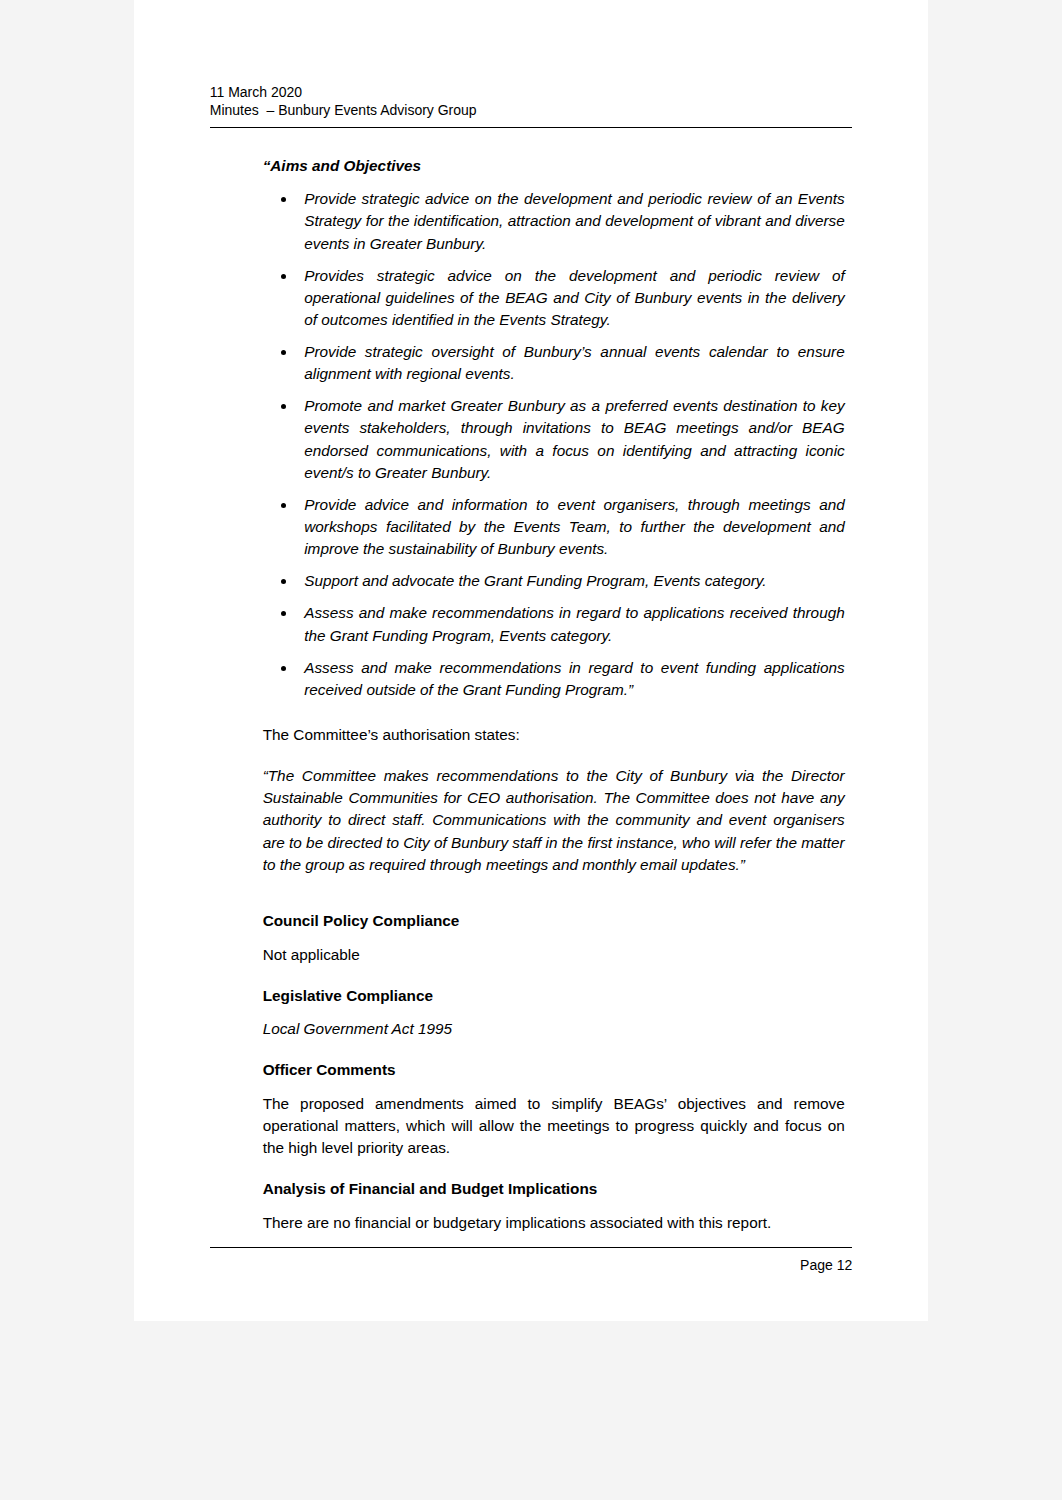11 March 2020
Minutes – Bunbury Events Advisory Group
“Aims and Objectives
Provide strategic advice on the development and periodic review of an Events Strategy for the identification, attraction and development of vibrant and diverse events in Greater Bunbury.
Provides strategic advice on the development and periodic review of operational guidelines of the BEAG and City of Bunbury events in the delivery of outcomes identified in the Events Strategy.
Provide strategic oversight of Bunbury’s annual events calendar to ensure alignment with regional events.
Promote and market Greater Bunbury as a preferred events destination to key events stakeholders, through invitations to BEAG meetings and/or BEAG endorsed communications, with a focus on identifying and attracting iconic event/s to Greater Bunbury.
Provide advice and information to event organisers, through meetings and workshops facilitated by the Events Team, to further the development and improve the sustainability of Bunbury events.
Support and advocate the Grant Funding Program, Events category.
Assess and make recommendations in regard to applications received through the Grant Funding Program, Events category.
Assess and make recommendations in regard to event funding applications received outside of the Grant Funding Program.”
The Committee’s authorisation states:
“The Committee makes recommendations to the City of Bunbury via the Director Sustainable Communities for CEO authorisation. The Committee does not have any authority to direct staff. Communications with the community and event organisers are to be directed to City of Bunbury staff in the first instance, who will refer the matter to the group as required through meetings and monthly email updates.”
Council Policy Compliance
Not applicable
Legislative Compliance
Local Government Act 1995
Officer Comments
The proposed amendments aimed to simplify BEAGs’ objectives and remove operational matters, which will allow the meetings to progress quickly and focus on the high level priority areas.
Analysis of Financial and Budget Implications
There are no financial or budgetary implications associated with this report.
Page 12